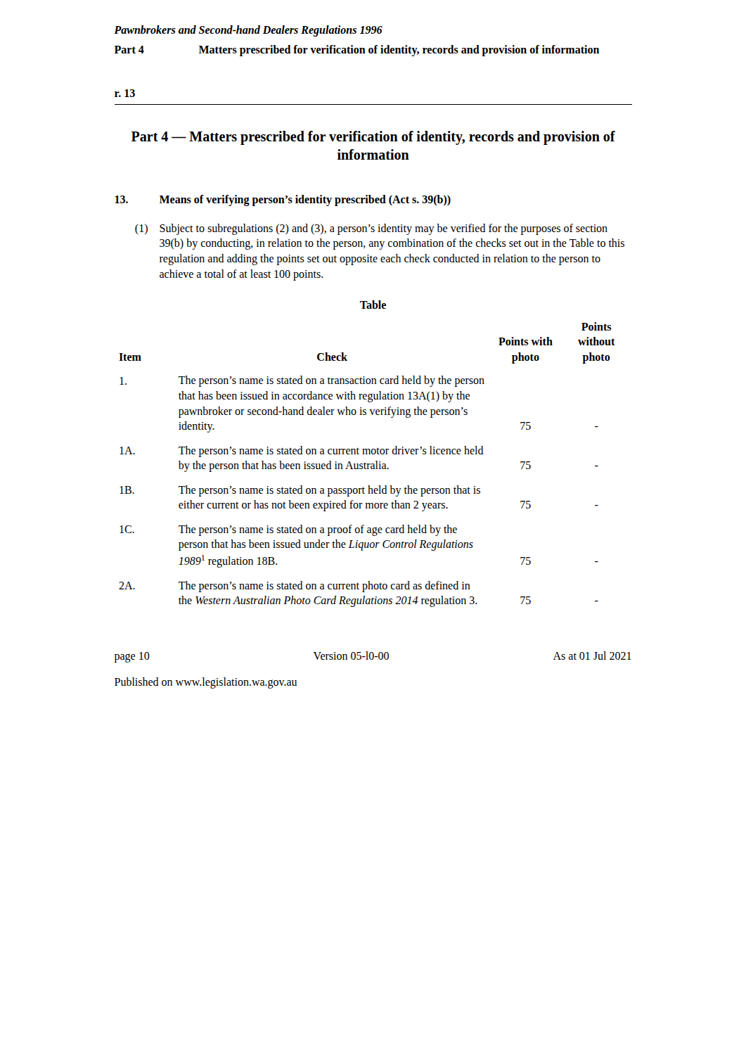Pawnbrokers and Second-hand Dealers Regulations 1996
Part 4
Matters prescribed for verification of identity, records and provision of information
r. 13
Part 4 — Matters prescribed for verification of identity, records and provision of information
13.
Means of verifying person’s identity prescribed (Act s. 39(b))
(1)
Subject to subregulations (2) and (3), a person’s identity may be verified for the purposes of section 39(b) by conducting, in relation to the person, any combination of the checks set out in the Table to this regulation and adding the points set out opposite each check conducted in relation to the person to achieve a total of at least 100 points.
Table
| Item | Check | Points with photo | Points without photo |
| --- | --- | --- | --- |
| 1. | The person’s name is stated on a transaction card held by the person that has been issued in accordance with regulation 13A(1) by the pawnbroker or second-hand dealer who is verifying the person’s identity. | 75 | - |
| 1A. | The person’s name is stated on a current motor driver’s licence held by the person that has been issued in Australia. | 75 | - |
| 1B. | The person’s name is stated on a passport held by the person that is either current or has not been expired for more than 2 years. | 75 | - |
| 1C. | The person’s name is stated on a proof of age card held by the person that has been issued under the Liquor Control Regulations 1989 1 regulation 18B. | 75 | - |
| 2A. | The person’s name is stated on a current photo card as defined in the Western Australian Photo Card Regulations 2014 regulation 3. | 75 | - |
page 10
Version 05-l0-00
As at 01 Jul 2021
Published on www.legislation.wa.gov.au